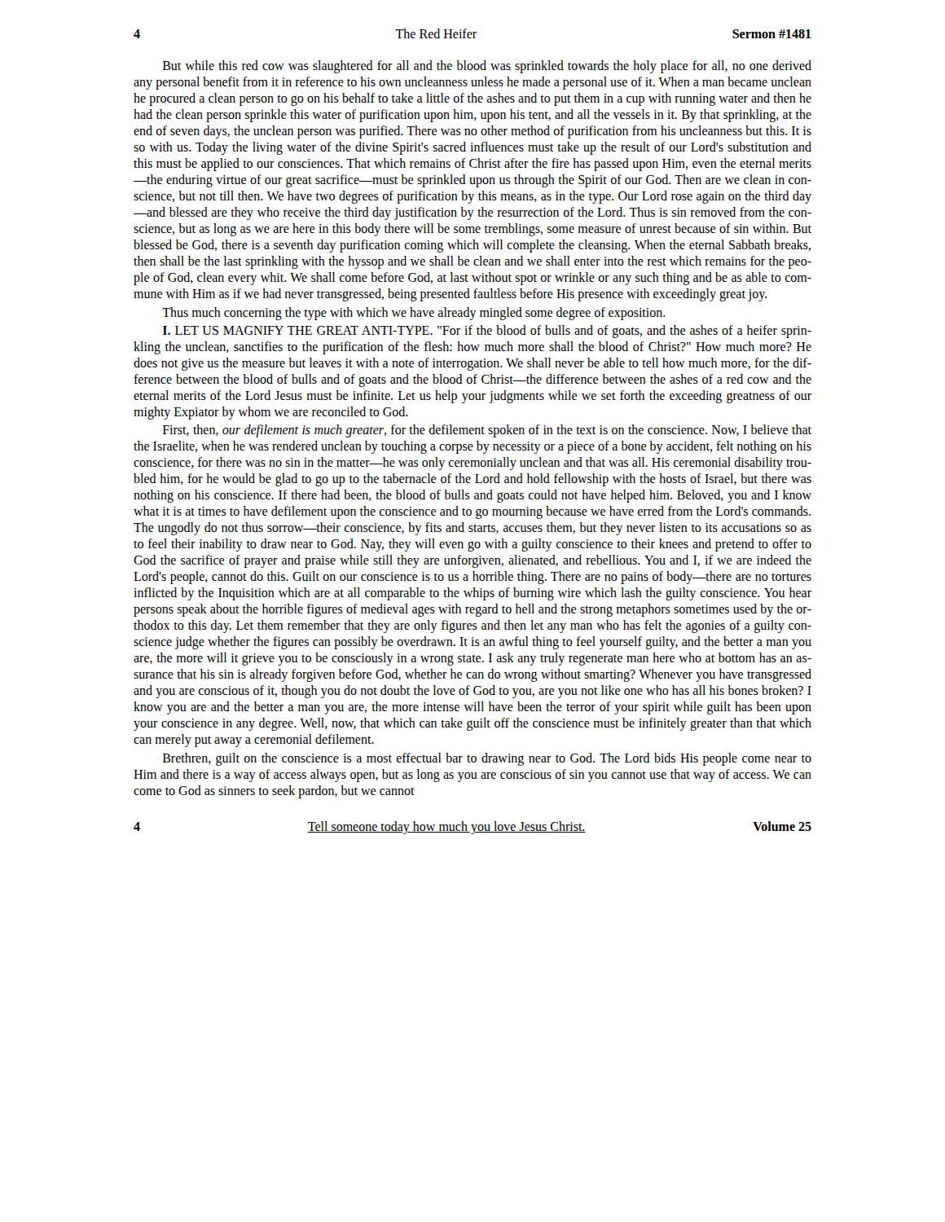4 The Red Heifer Sermon #1481
But while this red cow was slaughtered for all and the blood was sprinkled towards the holy place for all, no one derived any personal benefit from it in reference to his own uncleanness unless he made a personal use of it. When a man became unclean he procured a clean person to go on his behalf to take a little of the ashes and to put them in a cup with running water and then he had the clean person sprinkle this water of purification upon him, upon his tent, and all the vessels in it. By that sprinkling, at the end of seven days, the unclean person was purified. There was no other method of purification from his uncleanness but this. It is so with us. Today the living water of the divine Spirit's sacred influences must take up the result of our Lord's substitution and this must be applied to our consciences. That which remains of Christ after the fire has passed upon Him, even the eternal merits—the enduring virtue of our great sacrifice—must be sprinkled upon us through the Spirit of our God. Then are we clean in conscience, but not till then. We have two degrees of purification by this means, as in the type. Our Lord rose again on the third day—and blessed are they who receive the third day justification by the resurrection of the Lord. Thus is sin removed from the conscience, but as long as we are here in this body there will be some tremblings, some measure of unrest because of sin within. But blessed be God, there is a seventh day purification coming which will complete the cleansing. When the eternal Sabbath breaks, then shall be the last sprinkling with the hyssop and we shall be clean and we shall enter into the rest which remains for the people of God, clean every whit. We shall come before God, at last without spot or wrinkle or any such thing and be as able to commune with Him as if we had never transgressed, being presented faultless before His presence with exceedingly great joy.
Thus much concerning the type with which we have already mingled some degree of exposition.
I. LET US MAGNIFY THE GREAT ANTI-TYPE. "For if the blood of bulls and of goats, and the ashes of a heifer sprinkling the unclean, sanctifies to the purification of the flesh: how much more shall the blood of Christ?" How much more? He does not give us the measure but leaves it with a note of interrogation. We shall never be able to tell how much more, for the difference between the blood of bulls and of goats and the blood of Christ—the difference between the ashes of a red cow and the eternal merits of the Lord Jesus must be infinite. Let us help your judgments while we set forth the exceeding greatness of our mighty Expiator by whom we are reconciled to God.
First, then, our defilement is much greater, for the defilement spoken of in the text is on the conscience. Now, I believe that the Israelite, when he was rendered unclean by touching a corpse by necessity or a piece of a bone by accident, felt nothing on his conscience, for there was no sin in the matter—he was only ceremonially unclean and that was all. His ceremonial disability troubled him, for he would be glad to go up to the tabernacle of the Lord and hold fellowship with the hosts of Israel, but there was nothing on his conscience. If there had been, the blood of bulls and goats could not have helped him. Beloved, you and I know what it is at times to have defilement upon the conscience and to go mourning because we have erred from the Lord's commands. The ungodly do not thus sorrow—their conscience, by fits and starts, accuses them, but they never listen to its accusations so as to feel their inability to draw near to God. Nay, they will even go with a guilty conscience to their knees and pretend to offer to God the sacrifice of prayer and praise while still they are unforgiven, alienated, and rebellious. You and I, if we are indeed the Lord's people, cannot do this. Guilt on our conscience is to us a horrible thing. There are no pains of body—there are no tortures inflicted by the Inquisition which are at all comparable to the whips of burning wire which lash the guilty conscience. You hear persons speak about the horrible figures of medieval ages with regard to hell and the strong metaphors sometimes used by the orthodox to this day. Let them remember that they are only figures and then let any man who has felt the agonies of a guilty conscience judge whether the figures can possibly be overdrawn. It is an awful thing to feel yourself guilty, and the better a man you are, the more will it grieve you to be consciously in a wrong state. I ask any truly regenerate man here who at bottom has an assurance that his sin is already forgiven before God, whether he can do wrong without smarting? Whenever you have transgressed and you are conscious of it, though you do not doubt the love of God to you, are you not like one who has all his bones broken? I know you are and the better a man you are, the more intense will have been the terror of your spirit while guilt has been upon your conscience in any degree. Well, now, that which can take guilt off the conscience must be infinitely greater than that which can merely put away a ceremonial defilement.
Brethren, guilt on the conscience is a most effectual bar to drawing near to God. The Lord bids His people come near to Him and there is a way of access always open, but as long as you are conscious of sin you cannot use that way of access. We can come to God as sinners to seek pardon, but we cannot
4 Tell someone today how much you love Jesus Christ. Volume 25